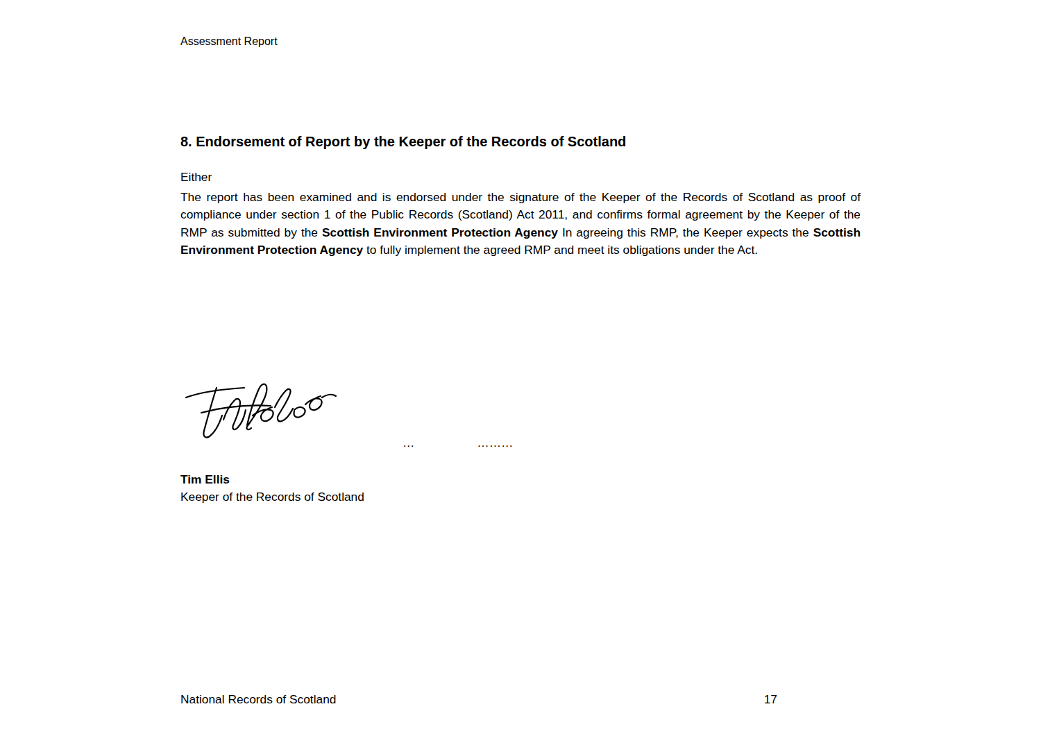Assessment Report
8. Endorsement of Report by the Keeper of the Records of Scotland
Either
The report has been examined and is endorsed under the signature of the Keeper of the Records of Scotland as proof of compliance under section 1 of the Public Records (Scotland) Act 2011, and confirms formal agreement by the Keeper of the RMP as submitted by the Scottish Environment Protection Agency In agreeing this RMP, the Keeper expects the Scottish Environment Protection Agency to fully implement the agreed RMP and meet its obligations under the Act.
… ………
Tim Ellis
Keeper of the Records of Scotland
National Records of Scotland 17